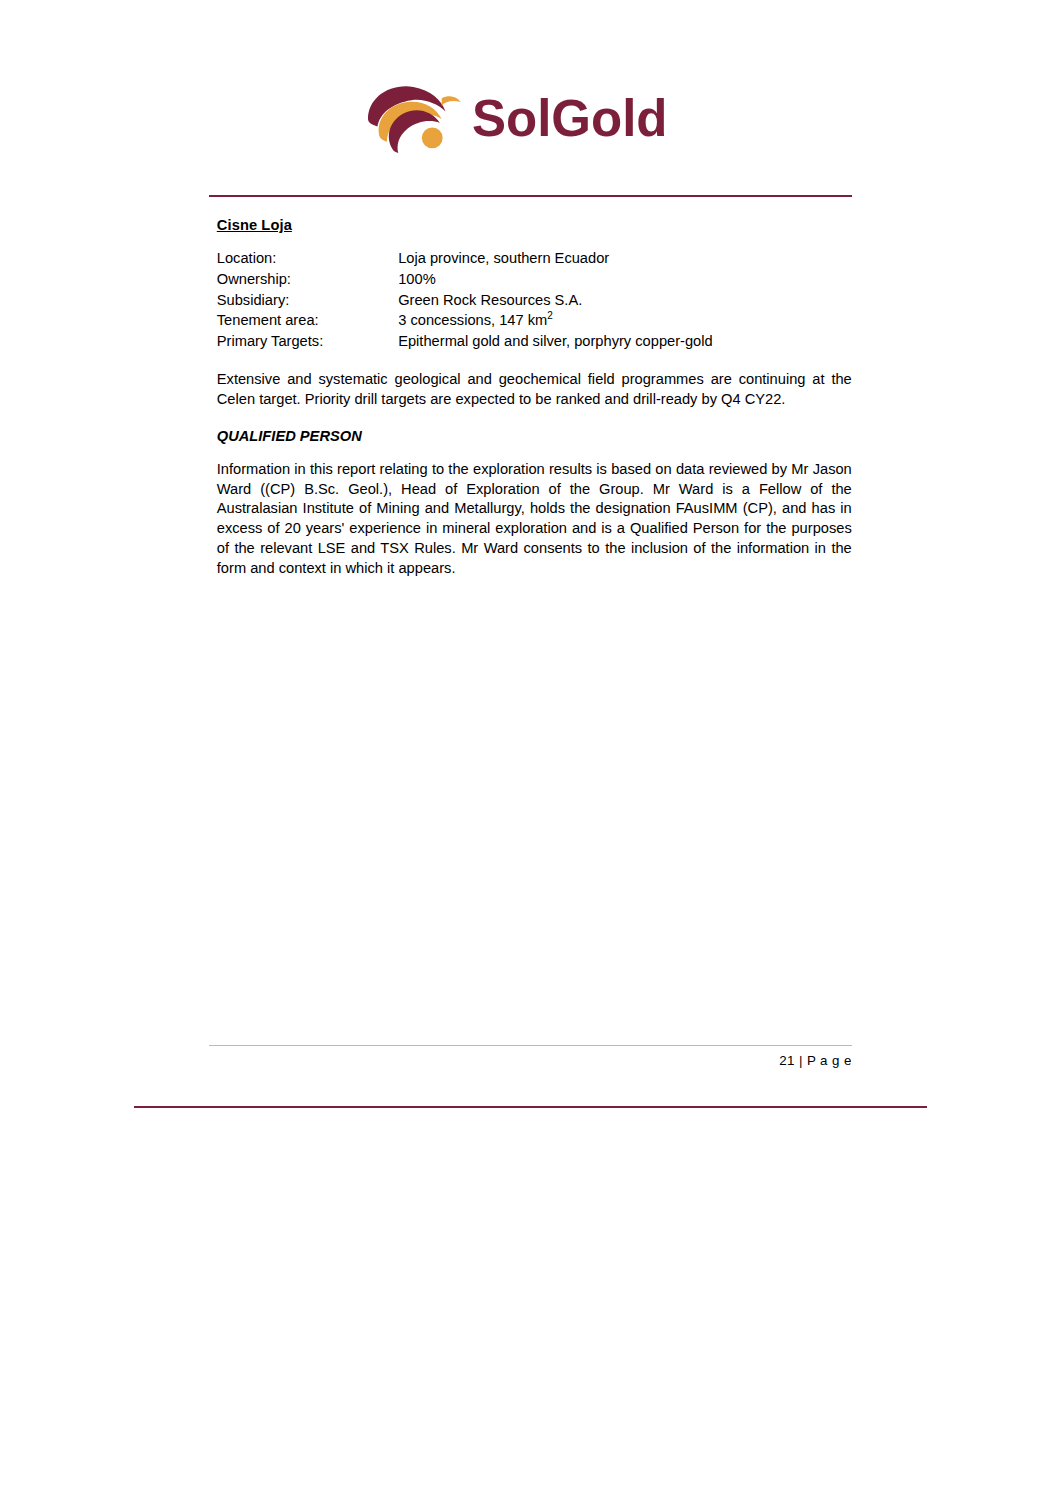SolGold
Cisne Loja
| Location: | Loja province, southern Ecuador |
| Ownership: | 100% |
| Subsidiary: | Green Rock Resources S.A. |
| Tenement area: | 3 concessions, 147 km 2 |
| Primary Targets: | Epithermal gold and silver, porphyry copper-gold |
Extensive and systematic geological and geochemical field programmes are continuing at the Celen target. Priority drill targets are expected to be ranked and drill-ready by Q4 CY22.
QUALIFIED PERSON
Information in this report relating to the exploration results is based on data reviewed by Mr Jason Ward ((CP) B.Sc. Geol.), Head of Exploration of the Group. Mr Ward is a Fellow of the Australasian Institute of Mining and Metallurgy, holds the designation FAusIMM (CP), and has in excess of 20 years' experience in mineral exploration and is a Qualified Person for the purposes of the relevant LSE and TSX Rules. Mr Ward consents to the inclusion of the information in the form and context in which it appears.
21 | P a g e